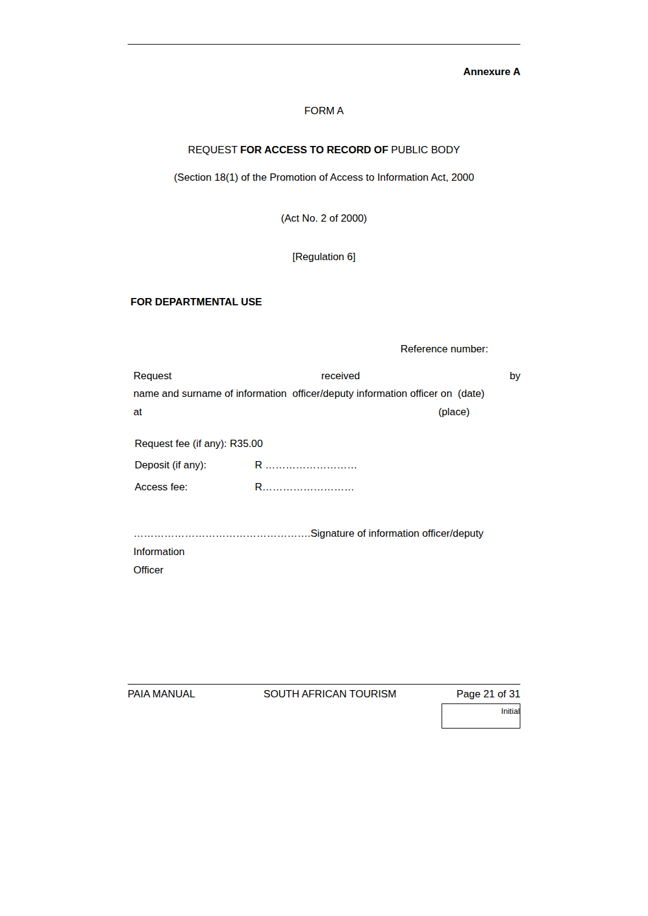Annexure A
FORM A
REQUEST FOR ACCESS TO RECORD OF PUBLIC BODY
(Section 18(1) of the Promotion of Access to Information Act, 2000
(Act No. 2 of 2000)
[Regulation 6]
FOR DEPARTMENTAL USE
Reference number:
Request received by
name and surname of information officer/deputy information officer on (date)
at (place)
Request fee (if any): R35.00
Deposit (if any): R ………………………
Access fee: R………………………
…………………………………………….Signature of information officer/deputy Information
Officer
PAIA MANUAL
SOUTH AFRICAN TOURISM
Page 21 of 31
Initial